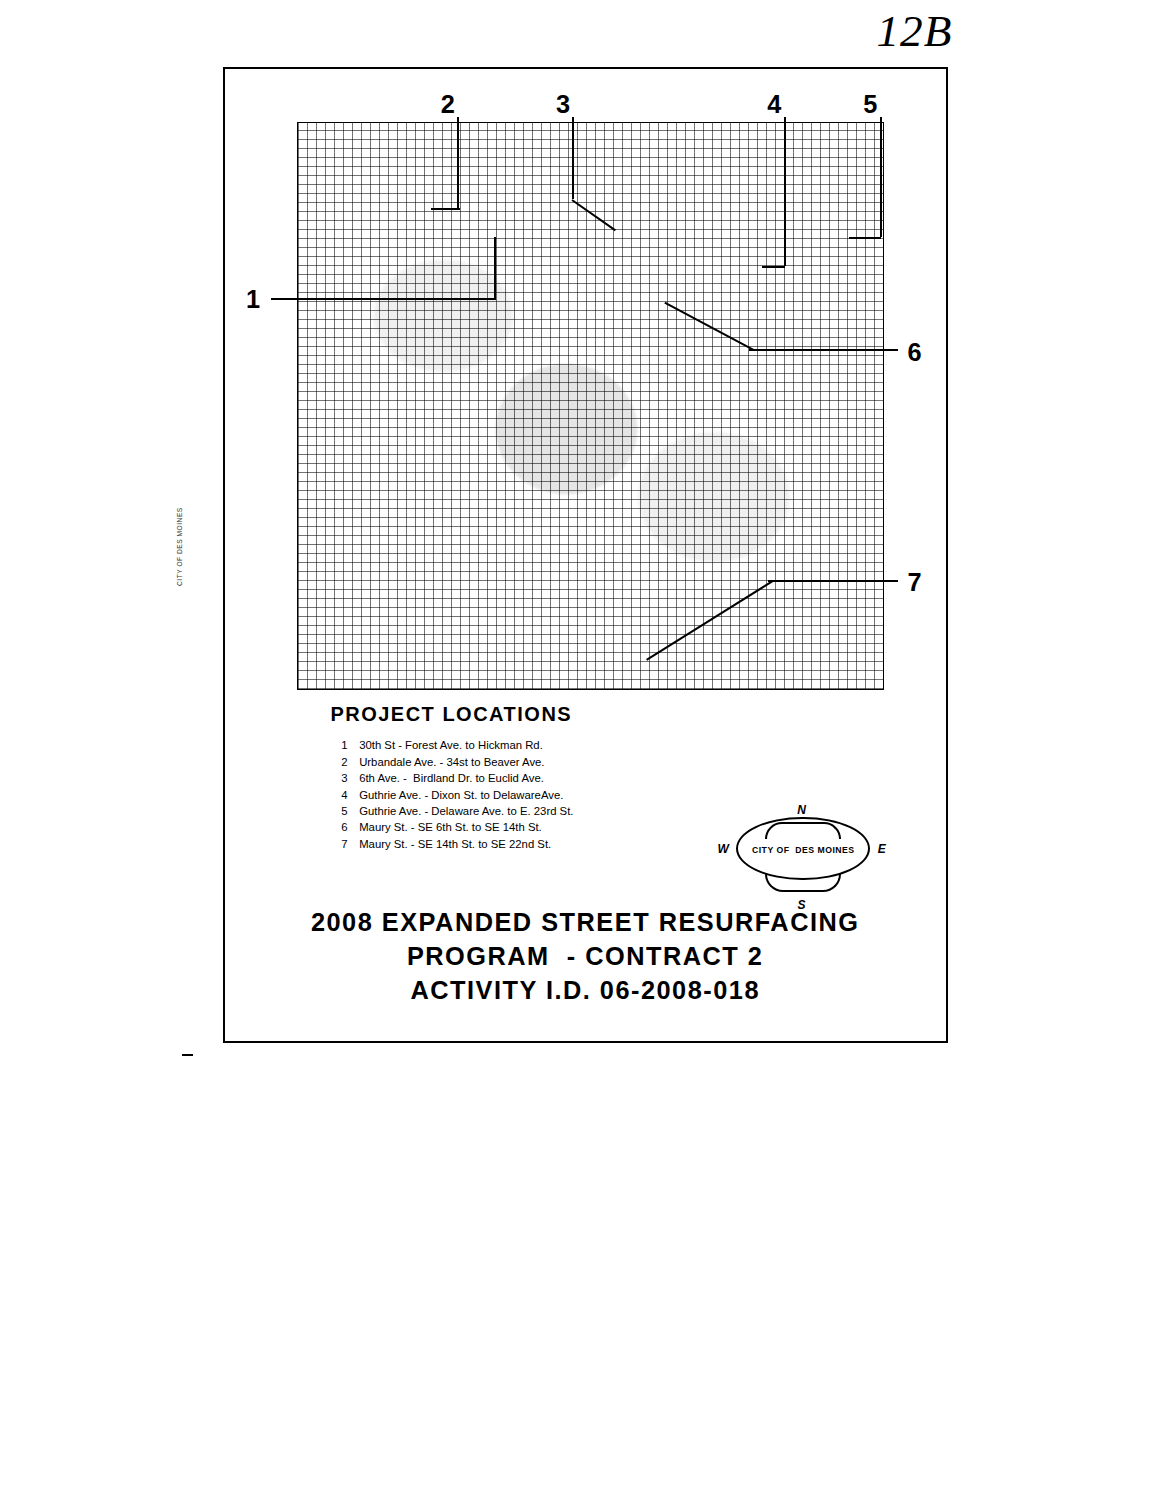12B
CITY OF DES MOINES
1 2 3 4 5 6 7
PROJECT LOCATIONS
130th St - Forest Ave. to Hickman Rd.
2 Urbandale Ave. - 34st to Beaver Ave.
36th Ave. - Birdland Dr. to Euclid Ave.
4 Guthrie Ave. - Dixon St. to DelawareAve.
5 Guthrie Ave. - Delaware Ave. to E. 23rd St.
6 Maury St. - SE 6th St. to SE 14th St.
7 Maury St. - SE 14th St. to SE 22nd St.
N
W
CITY OF DES MOINES
E
S
2008 EXPANDED STREET RESURFACING
PROGRAM - CONTRACT 2
ACTIVITY I.D. 06-2008-018